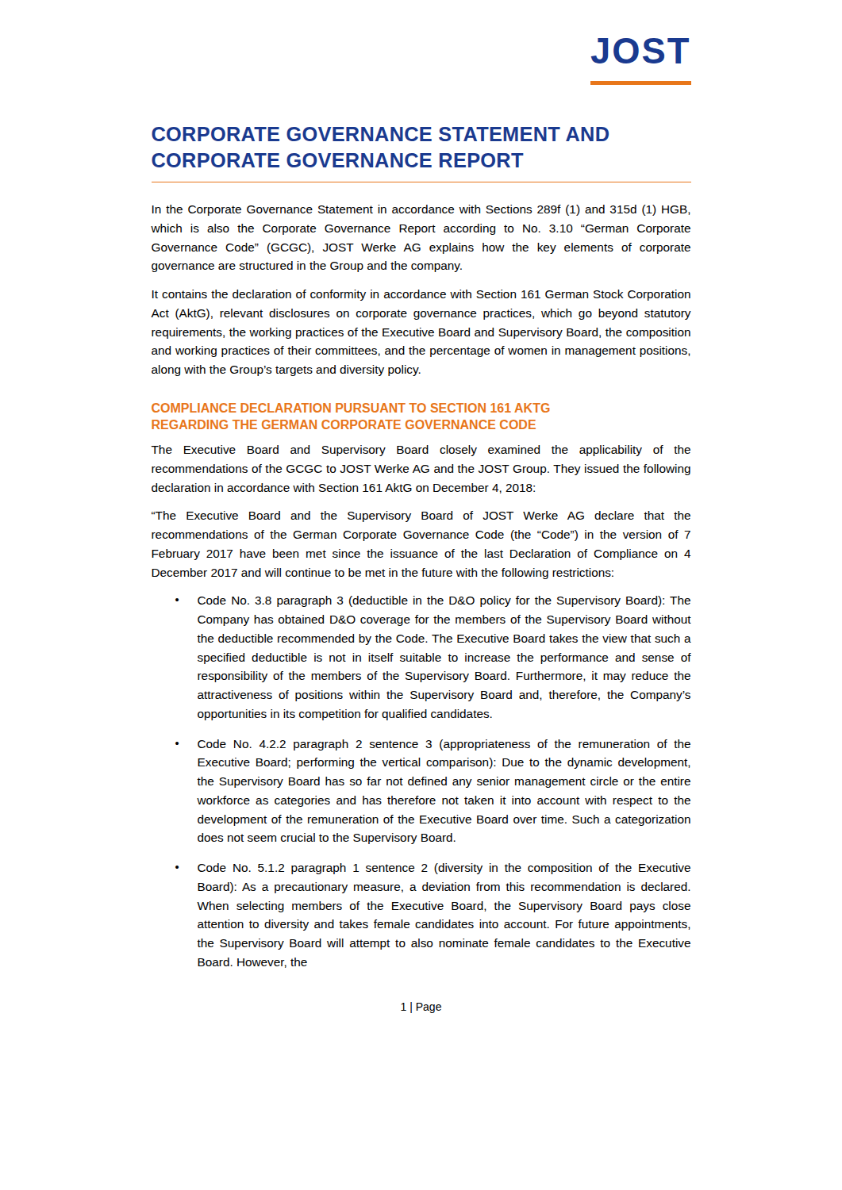JOST
CORPORATE GOVERNANCE STATEMENT AND
CORPORATE GOVERNANCE REPORT
In the Corporate Governance Statement in accordance with Sections 289f (1) and 315d (1) HGB, which is also the Corporate Governance Report according to No. 3.10 “German Corporate Governance Code” (GCGC), JOST Werke AG explains how the key elements of corporate governance are structured in the Group and the company.
It contains the declaration of conformity in accordance with Section 161 German Stock Corporation Act (AktG), relevant disclosures on corporate governance practices, which go beyond statutory requirements, the working practices of the Executive Board and Supervisory Board, the composition and working practices of their committees, and the percentage of women in management positions, along with the Group’s targets and diversity policy.
COMPLIANCE DECLARATION PURSUANT TO SECTION 161 AKTG
REGARDING THE GERMAN CORPORATE GOVERNANCE CODE
The Executive Board and Supervisory Board closely examined the applicability of the recommendations of the GCGC to JOST Werke AG and the JOST Group. They issued the following declaration in accordance with Section 161 AktG on December 4, 2018:
“The Executive Board and the Supervisory Board of JOST Werke AG declare that the recommendations of the German Corporate Governance Code (the “Code”) in the version of 7 February 2017 have been met since the issuance of the last Declaration of Compliance on 4 December 2017 and will continue to be met in the future with the following restrictions:
Code No. 3.8 paragraph 3 (deductible in the D&O policy for the Supervisory Board): The Company has obtained D&O coverage for the members of the Supervisory Board without the deductible recommended by the Code. The Executive Board takes the view that such a specified deductible is not in itself suitable to increase the performance and sense of responsibility of the members of the Supervisory Board. Furthermore, it may reduce the attractiveness of positions within the Supervisory Board and, therefore, the Company’s opportunities in its competition for qualified candidates.
Code No. 4.2.2 paragraph 2 sentence 3 (appropriateness of the remuneration of the Executive Board; performing the vertical comparison): Due to the dynamic development, the Supervisory Board has so far not defined any senior management circle or the entire workforce as categories and has therefore not taken it into account with respect to the development of the remuneration of the Executive Board over time. Such a categorization does not seem crucial to the Supervisory Board.
Code No. 5.1.2 paragraph 1 sentence 2 (diversity in the composition of the Executive Board): As a precautionary measure, a deviation from this recommendation is declared. When selecting members of the Executive Board, the Supervisory Board pays close attention to diversity and takes female candidates into account. For future appointments, the Supervisory Board will attempt to also nominate female candidates to the Executive Board. However, the
1 | Page